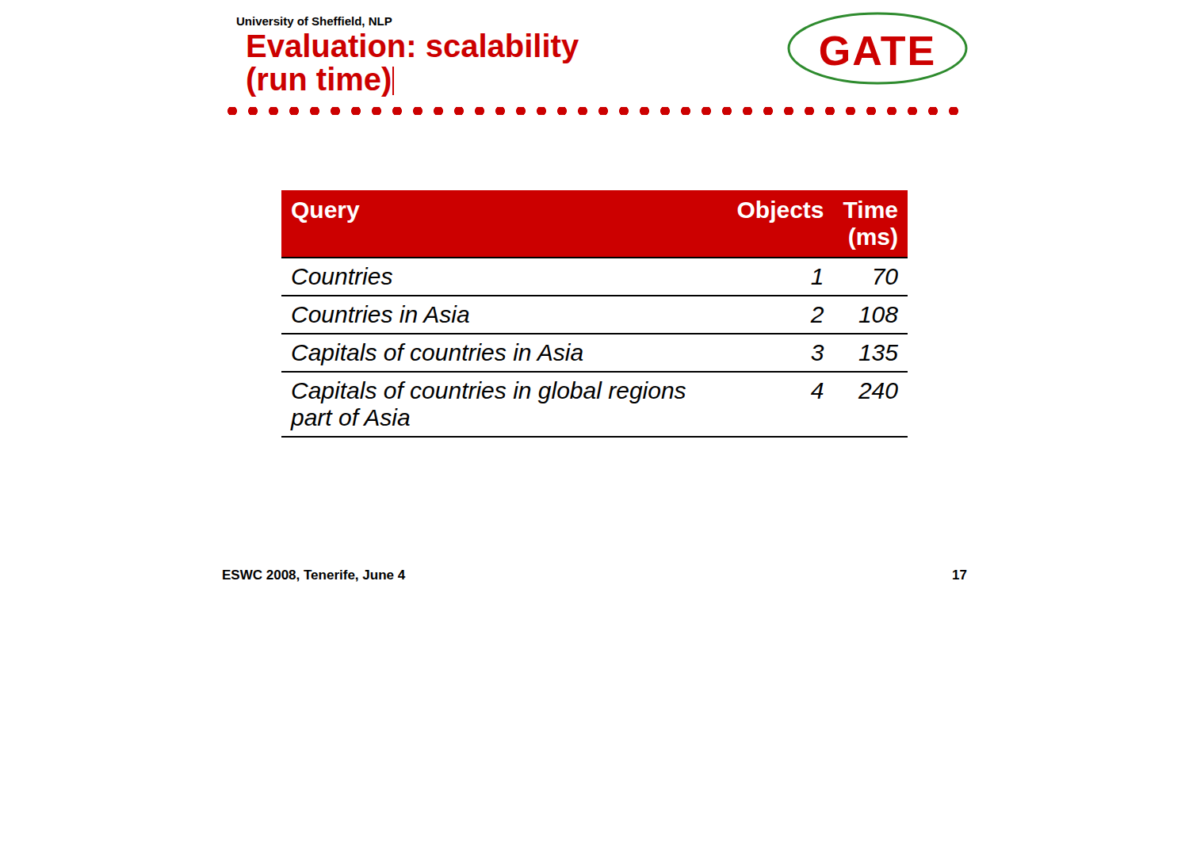University of Sheffield, NLP
Evaluation: scalability
(run time)
GATE
| Query | Objects | Time (ms) |
| --- | --- | --- |
| Countries | 1 | 70 |
| Countries in Asia | 2 | 108 |
| Capitals of countries in Asia | 3 | 135 |
| Capitals of countries in global regions part of Asia | 4 | 240 |
ESWC 2008, Tenerife, June 4 17